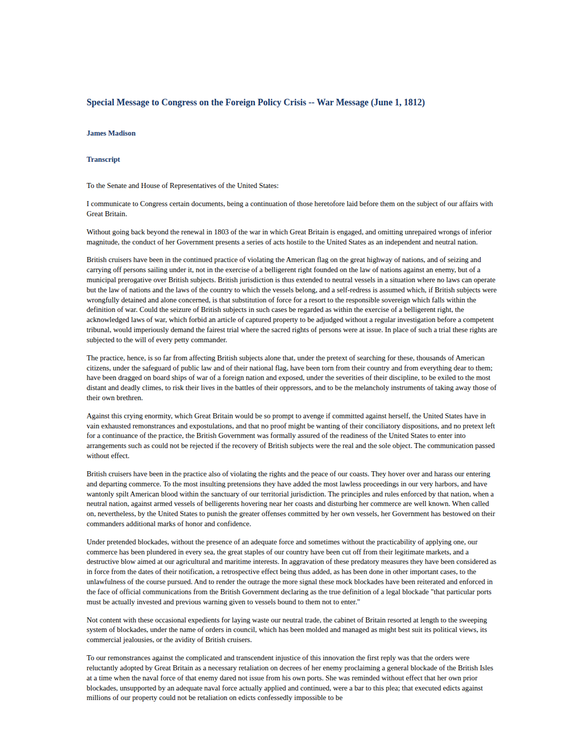Special Message to Congress on the Foreign Policy Crisis -- War Message (June 1, 1812)
James Madison
Transcript
To the Senate and House of Representatives of the United States:
I communicate to Congress certain documents, being a continuation of those heretofore laid before them on the subject of our affairs with Great Britain.
Without going back beyond the renewal in 1803 of the war in which Great Britain is engaged, and omitting unrepaired wrongs of inferior magnitude, the conduct of her Government presents a series of acts hostile to the United States as an independent and neutral nation.
British cruisers have been in the continued practice of violating the American flag on the great highway of nations, and of seizing and carrying off persons sailing under it, not in the exercise of a belligerent right founded on the law of nations against an enemy, but of a municipal prerogative over British subjects. British jurisdiction is thus extended to neutral vessels in a situation where no laws can operate but the law of nations and the laws of the country to which the vessels belong, and a self-redress is assumed which, if British subjects were wrongfully detained and alone concerned, is that substitution of force for a resort to the responsible sovereign which falls within the definition of war. Could the seizure of British subjects in such cases be regarded as within the exercise of a belligerent right, the acknowledged laws of war, which forbid an article of captured property to be adjudged without a regular investigation before a competent tribunal, would imperiously demand the fairest trial where the sacred rights of persons were at issue. In place of such a trial these rights are subjected to the will of every petty commander.
The practice, hence, is so far from affecting British subjects alone that, under the pretext of searching for these, thousands of American citizens, under the safeguard of public law and of their national flag, have been torn from their country and from everything dear to them; have been dragged on board ships of war of a foreign nation and exposed, under the severities of their discipline, to be exiled to the most distant and deadly climes, to risk their lives in the battles of their oppressors, and to be the melancholy instruments of taking away those of their own brethren.
Against this crying enormity, which Great Britain would be so prompt to avenge if committed against herself, the United States have in vain exhausted remonstrances and expostulations, and that no proof might be wanting of their conciliatory dispositions, and no pretext left for a continuance of the practice, the British Government was formally assured of the readiness of the United States to enter into arrangements such as could not be rejected if the recovery of British subjects were the real and the sole object. The communication passed without effect.
British cruisers have been in the practice also of violating the rights and the peace of our coasts. They hover over and harass our entering and departing commerce. To the most insulting pretensions they have added the most lawless proceedings in our very harbors, and have wantonly spilt American blood within the sanctuary of our territorial jurisdiction. The principles and rules enforced by that nation, when a neutral nation, against armed vessels of belligerents hovering near her coasts and disturbing her commerce are well known. When called on, nevertheless, by the United States to punish the greater offenses committed by her own vessels, her Government has bestowed on their commanders additional marks of honor and confidence.
Under pretended blockades, without the presence of an adequate force and sometimes without the practicability of applying one, our commerce has been plundered in every sea, the great staples of our country have been cut off from their legitimate markets, and a destructive blow aimed at our agricultural and maritime interests. In aggravation of these predatory measures they have been considered as in force from the dates of their notification, a retrospective effect being thus added, as has been done in other important cases, to the unlawfulness of the course pursued. And to render the outrage the more signal these mock blockades have been reiterated and enforced in the face of official communications from the British Government declaring as the true definition of a legal blockade "that particular ports must be actually invested and previous warning given to vessels bound to them not to enter."
Not content with these occasional expedients for laying waste our neutral trade, the cabinet of Britain resorted at length to the sweeping system of blockades, under the name of orders in council, which has been molded and managed as might best suit its political views, its commercial jealousies, or the avidity of British cruisers.
To our remonstrances against the complicated and transcendent injustice of this innovation the first reply was that the orders were reluctantly adopted by Great Britain as a necessary retaliation on decrees of her enemy proclaiming a general blockade of the British Isles at a time when the naval force of that enemy dared not issue from his own ports. She was reminded without effect that her own prior blockades, unsupported by an adequate naval force actually applied and continued, were a bar to this plea; that executed edicts against millions of our property could not be retaliation on edicts confessedly impossible to be